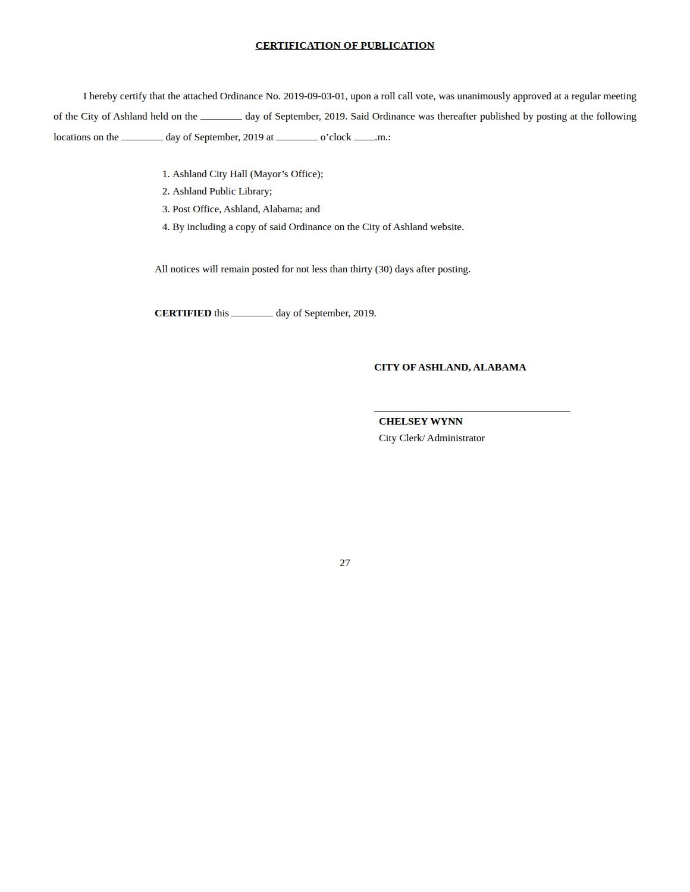CERTIFICATION OF PUBLICATION
I hereby certify that the attached Ordinance No. 2019-09-03-01, upon a roll call vote, was unanimously approved at a regular meeting of the City of Ashland held on the day of September, 2019. Said Ordinance was thereafter published by posting at the following locations on the day of September, 2019 at o’clock .m.:
Ashland City Hall (Mayor’s Office);
Ashland Public Library;
Post Office, Ashland, Alabama; and
By including a copy of said Ordinance on the City of Ashland website.
All notices will remain posted for not less than thirty (30) days after posting.
CERTIFIED this day of September, 2019.
CITY OF ASHLAND, ALABAMA
CHELSEY WYNN
City Clerk/ Administrator
27